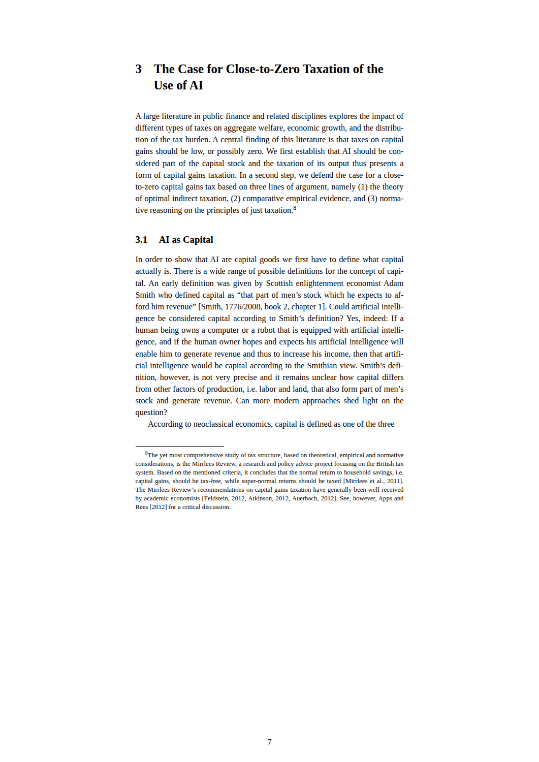3 The Case for Close-to-Zero Taxation of theUse of AI
A large literature in public finance and related disciplines explores the impact of different types of taxes on aggregate welfare, economic growth, and the distribution of the tax burden. A central finding of this literature is that taxes on capital gains should be low, or possibly zero. We first establish that AI should be considered part of the capital stock and the taxation of its output thus presents a form of capital gains taxation. In a second step, we defend the case for a close-to-zero capital gains tax based on three lines of argument, namely (1) the theory of optimal indirect taxation, (2) comparative empirical evidence, and (3) normative reasoning on the principles of just taxation.8
3.1 AI as Capital
In order to show that AI are capital goods we first have to define what capital actually is. There is a wide range of possible definitions for the concept of capital. An early definition was given by Scottish enlightenment economist Adam Smith who defined capital as “that part of men’s stock which he expects to afford him revenue” [Smith, 1776/2008, book 2, chapter 1]. Could artificial intelligence be considered capital according to Smith’s definition? Yes, indeed: If a human being owns a computer or a robot that is equipped with artificial intelligence, and if the human owner hopes and expects his artificial intelligence will enable him to generate revenue and thus to increase his income, then that artificial intelligence would be capital according to the Smithian view. Smith’s definition, however, is not very precise and it remains unclear how capital differs from other factors of production, i.e. labor and land, that also form part of men’s stock and generate revenue. Can more modern approaches shed light on the question?
According to neoclassical economics, capital is defined as one of the three
8 The yet most comprehensive study of tax structure, based on theoretical, empirical and normative considerations, is the Mirrlees Review, a research and policy advice project focusing on the British tax system. Based on the mentioned criteria, it concludes that the normal return to household savings, i.e. capital gains, should be tax-free, while super-normal returns should be taxed [Mirrlees et al., 2011]. The Mirrlees Review’s recommendations on capital gains taxation have generally been well-received by academic economists [Feldstein, 2012, Atkinson, 2012, Auerbach, 2012]. See, however, Apps and Rees [2012] for a critical discussion.
7